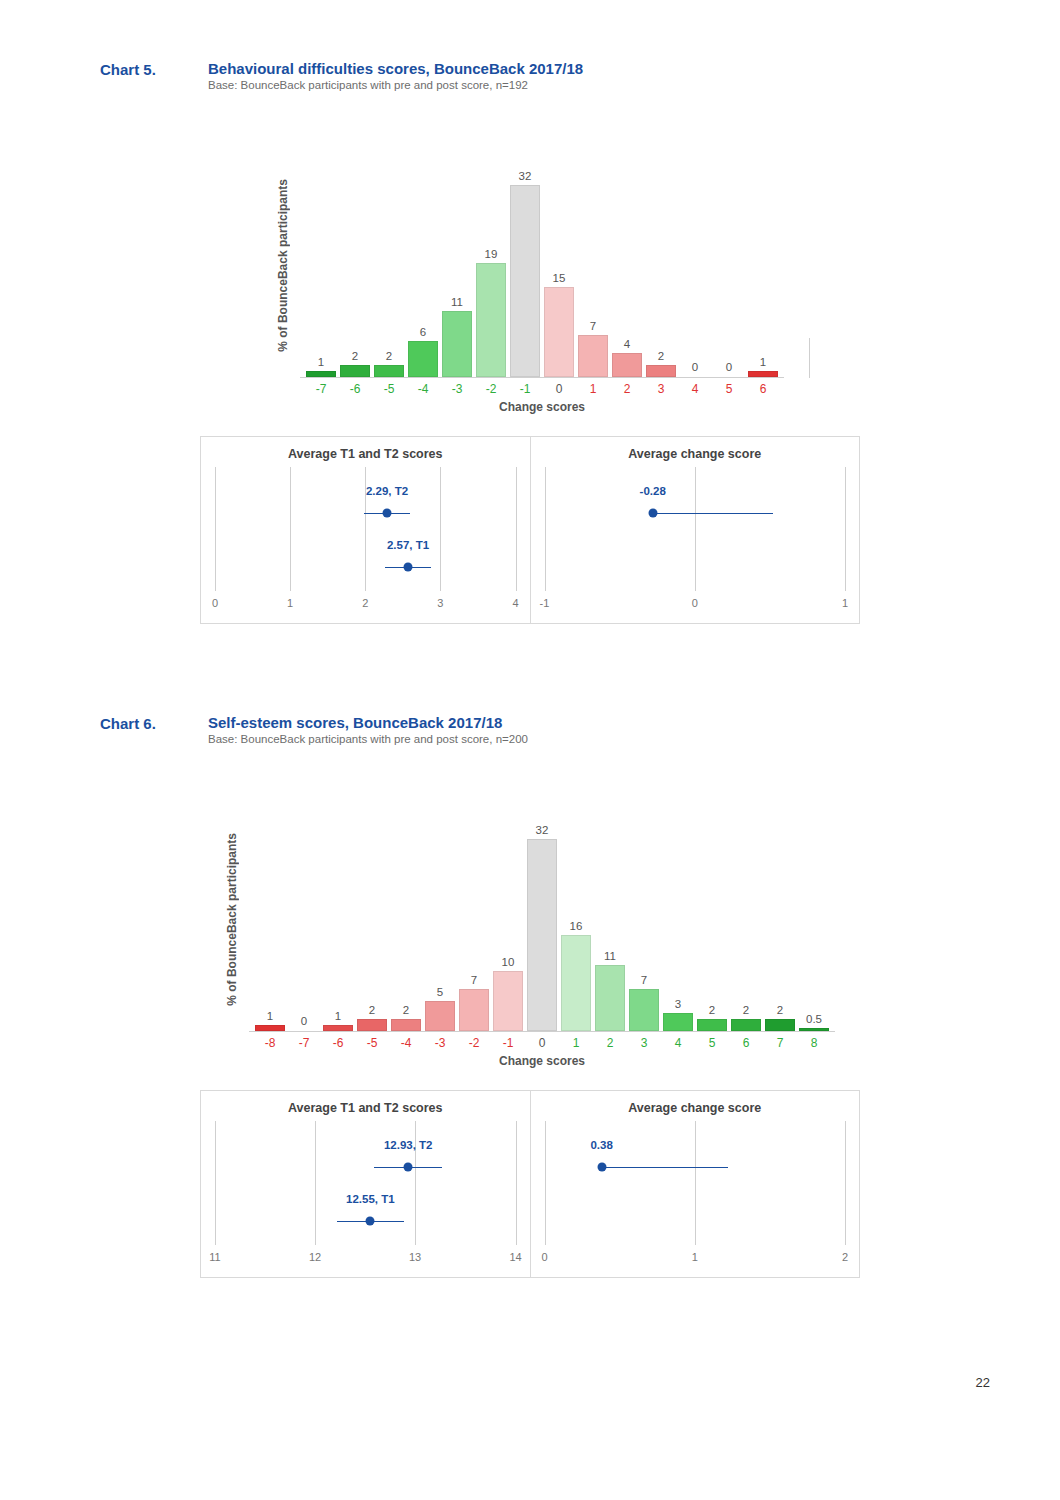Chart 5.
Behavioural difficulties scores, BounceBack 2017/18
Base: BounceBack participants with pre and post score, n=192
% of BounceBack participants
1
2
2
6
11
19
32
15
7
4
2
0
0
1
-7
-6
-5
-4
-3
-2
-1
0
1
2
3
4
5
6
Change scores
Average T1 and T2 scores
2.29, T2
2.57, T1
0 1 2 3 4
Average change score
-0.28
-1 0 1
Chart 6.
Self-esteem scores, BounceBack 2017/18
Base: BounceBack participants with pre and post score, n=200
% of BounceBack participants
1
0
1
2
2
5
7
10
32
16
11
7
3
2
2
2
0.5
-8
-7
-6
-5
-4
-3
-2
-1
0
1
2
3
4
5
6
7
8
Change scores
Average T1 and T2 scores
12.93, T2
12.55, T1
11 12 13 14
Average change score
0.38
0 1 2
22